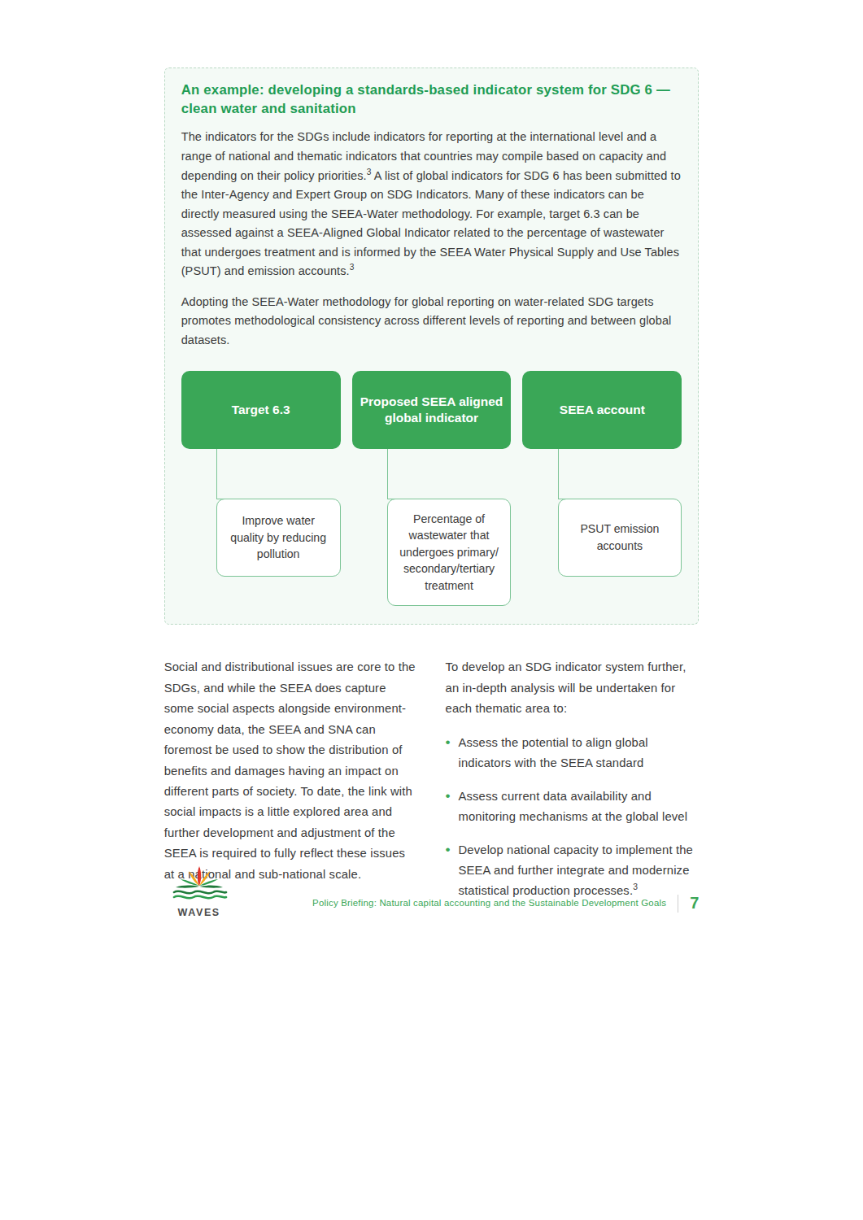An example: developing a standards-based indicator system for SDG 6 — clean water and sanitation
The indicators for the SDGs include indicators for reporting at the international level and a range of national and thematic indicators that countries may compile based on capacity and depending on their policy priorities.3 A list of global indicators for SDG 6 has been submitted to the Inter-Agency and Expert Group on SDG Indicators. Many of these indicators can be directly measured using the SEEA-Water methodology. For example, target 6.3 can be assessed against a SEEA-Aligned Global Indicator related to the percentage of wastewater that undergoes treatment and is informed by the SEEA Water Physical Supply and Use Tables (PSUT) and emission accounts.3
Adopting the SEEA-Water methodology for global reporting on water-related SDG targets promotes methodological consistency across different levels of reporting and between global datasets.
Target 6.3
Improve water quality by reducing pollution
Proposed SEEA aligned global indicator
Percentage of wastewater that undergoes primary/ secondary/tertiary treatment
SEEA account
PSUT emission accounts
Social and distributional issues are core to the SDGs, and while the SEEA does capture some social aspects alongside environment-economy data, the SEEA and SNA can foremost be used to show the distribution of benefits and damages having an impact on different parts of society. To date, the link with social impacts is a little explored area and further development and adjustment of the SEEA is required to fully reflect these issues at a national and sub-national scale.
To develop an SDG indicator system further, an in-depth analysis will be undertaken for each thematic area to:
Assess the potential to align global indicators with the SEEA standard
Assess current data availability and monitoring mechanisms at the global level
Develop national capacity to implement the SEEA and further integrate and modernize statistical production processes.3
WAVES
Policy Briefing: Natural capital accounting and the Sustainable Development Goals
7